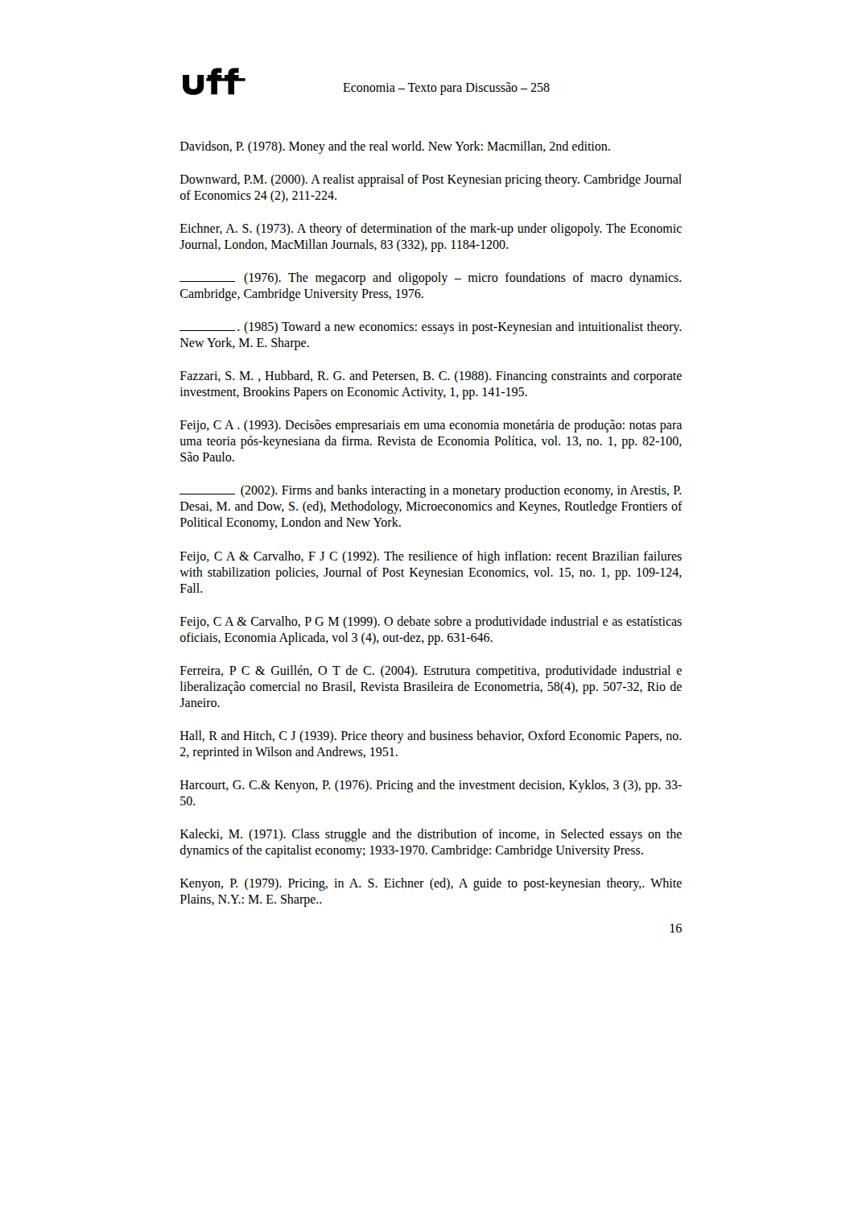Economia – Texto para Discussão – 258
Davidson, P. (1978). Money and the real world. New York: Macmillan, 2nd edition.
Downward, P.M. (2000). A realist appraisal of Post Keynesian pricing theory. Cambridge Journal of Economics 24 (2), 211-224.
Eichner, A. S. (1973). A theory of determination of the mark-up under oligopoly. The Economic Journal, London, MacMillan Journals, 83 (332), pp. 1184-1200.
(1976). The megacorp and oligopoly – micro foundations of macro dynamics. Cambridge, Cambridge University Press, 1976.
. (1985) Toward a new economics: essays in post-Keynesian and intuitionalist theory. New York, M. E. Sharpe.
Fazzari, S. M. , Hubbard, R. G. and Petersen, B. C. (1988). Financing constraints and corporate investment, Brookins Papers on Economic Activity, 1, pp. 141-195.
Feijo, C A . (1993). Decisões empresariais em uma economia monetária de produção: notas para uma teoria pós-keynesiana da firma. Revista de Economia Política, vol. 13, no. 1, pp. 82-100, São Paulo.
(2002). Firms and banks interacting in a monetary production economy, in Arestis, P. Desai, M. and Dow, S. (ed), Methodology, Microeconomics and Keynes, Routledge Frontiers of Political Economy, London and New York.
Feijo, C A & Carvalho, F J C (1992). The resilience of high inflation: recent Brazilian failures with stabilization policies, Journal of Post Keynesian Economics, vol. 15, no. 1, pp. 109-124, Fall.
Feijo, C A & Carvalho, P G M (1999). O debate sobre a produtividade industrial e as estatísticas oficiais, Economia Aplicada, vol 3 (4), out-dez, pp. 631-646.
Ferreira, P C & Guillén, O T de C. (2004). Estrutura competitiva, produtividade industrial e liberalização comercial no Brasil, Revista Brasileira de Econometria, 58(4), pp. 507-32, Rio de Janeiro.
Hall, R and Hitch, C J (1939). Price theory and business behavior, Oxford Economic Papers, no. 2, reprinted in Wilson and Andrews, 1951.
Harcourt, G. C.& Kenyon, P. (1976). Pricing and the investment decision, Kyklos, 3 (3), pp. 33-50.
Kalecki, M. (1971). Class struggle and the distribution of income, in Selected essays on the dynamics of the capitalist economy; 1933-1970. Cambridge: Cambridge University Press.
Kenyon, P. (1979). Pricing, in A. S. Eichner (ed), A guide to post-keynesian theory,. White Plains, N.Y.: M. E. Sharpe..
16